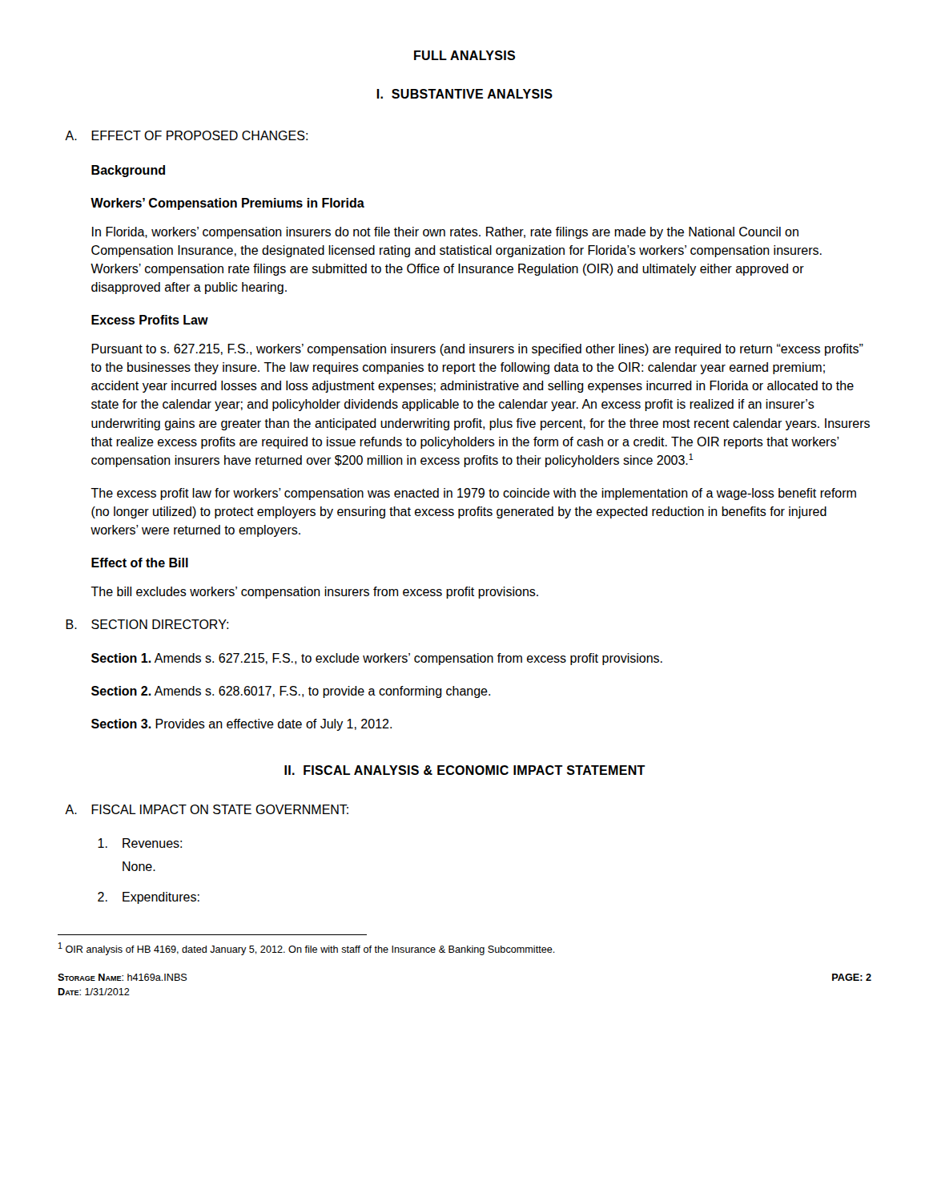FULL ANALYSIS
I. SUBSTANTIVE ANALYSIS
A. EFFECT OF PROPOSED CHANGES:
Background
Workers’ Compensation Premiums in Florida
In Florida, workers’ compensation insurers do not file their own rates. Rather, rate filings are made by the National Council on Compensation Insurance, the designated licensed rating and statistical organization for Florida’s workers’ compensation insurers. Workers’ compensation rate filings are submitted to the Office of Insurance Regulation (OIR) and ultimately either approved or disapproved after a public hearing.
Excess Profits Law
Pursuant to s. 627.215, F.S., workers’ compensation insurers (and insurers in specified other lines) are required to return “excess profits” to the businesses they insure. The law requires companies to report the following data to the OIR: calendar year earned premium; accident year incurred losses and loss adjustment expenses; administrative and selling expenses incurred in Florida or allocated to the state for the calendar year; and policyholder dividends applicable to the calendar year. An excess profit is realized if an insurer’s underwriting gains are greater than the anticipated underwriting profit, plus five percent, for the three most recent calendar years. Insurers that realize excess profits are required to issue refunds to policyholders in the form of cash or a credit. The OIR reports that workers’ compensation insurers have returned over $200 million in excess profits to their policyholders since 2003.1
The excess profit law for workers’ compensation was enacted in 1979 to coincide with the implementation of a wage-loss benefit reform (no longer utilized) to protect employers by ensuring that excess profits generated by the expected reduction in benefits for injured workers’ were returned to employers.
Effect of the Bill
The bill excludes workers’ compensation insurers from excess profit provisions.
B. SECTION DIRECTORY:
Section 1. Amends s. 627.215, F.S., to exclude workers’ compensation from excess profit provisions.
Section 2. Amends s. 628.6017, F.S., to provide a conforming change.
Section 3. Provides an effective date of July 1, 2012.
II. FISCAL ANALYSIS & ECONOMIC IMPACT STATEMENT
A. FISCAL IMPACT ON STATE GOVERNMENT:
1. Revenues:
None.
2. Expenditures:
1 OIR analysis of HB 4169, dated January 5, 2012. On file with staff of the Insurance & Banking Subcommittee.
Storage Name: h4169a.INBS
Date: 1/31/2012
PAGE: 2